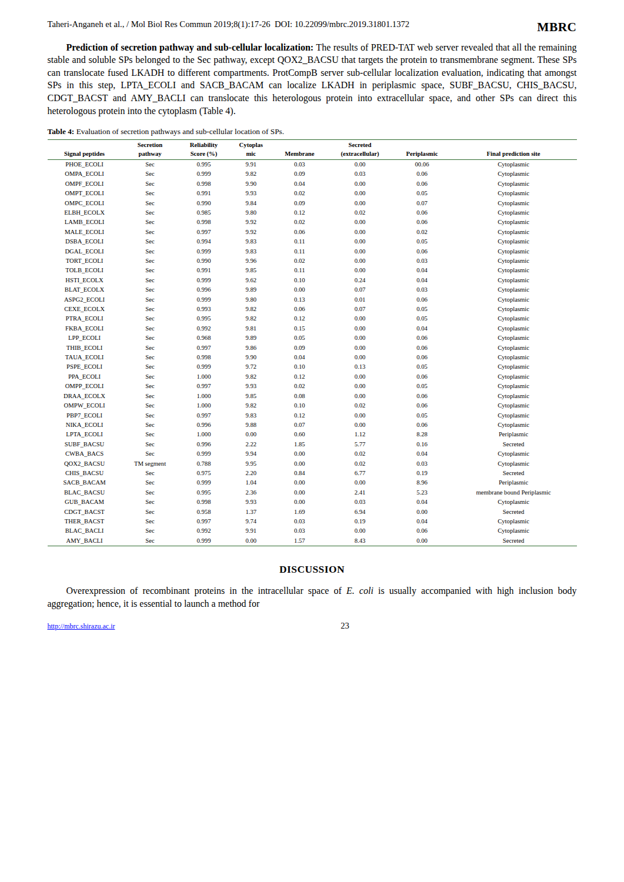MBRC Taheri-Anganeh et al., / Mol Biol Res Commun 2019;8(1):17-26 DOI: 10.22099/mbrc.2019.31801.1372
Prediction of secretion pathway and sub-cellular localization: The results of PRED-TAT web server revealed that all the remaining stable and soluble SPs belonged to the Sec pathway, except QOX2_BACSU that targets the protein to transmembrane segment. These SPs can translocate fused LKADH to different compartments. ProtCompB server sub-cellular localization evaluation, indicating that amongst SPs in this step, LPTA_ECOLI and SACB_BACAM can localize LKADH in periplasmic space, SUBF_BACSU, CHIS_BACSU, CDGT_BACST and AMY_BACLI can translocate this heterologous protein into extracellular space, and other SPs can direct this heterologous protein into the cytoplasm (Table 4).
Table 4: Evaluation of secretion pathways and sub-cellular location of SPs.
| Signal peptides | Secretion pathway | Reliability Score (%) | Cytoplas mic | Membrane | Secreted (extracellular) | Periplasmic | Final prediction site |
| --- | --- | --- | --- | --- | --- | --- | --- |
| PHOE_ECOLI | Sec | 0.995 | 9.91 | 0.03 | 0.00 | 00.06 | Cytoplasmic |
| OMPA_ECOLI | Sec | 0.999 | 9.82 | 0.09 | 0.03 | 0.06 | Cytoplasmic |
| OMPF_ECOLI | Sec | 0.998 | 9.90 | 0.04 | 0.00 | 0.06 | Cytoplasmic |
| OMPT_ECOLI | Sec | 0.991 | 9.93 | 0.02 | 0.00 | 0.05 | Cytoplasmic |
| OMPC_ECOLI | Sec | 0.990 | 9.84 | 0.09 | 0.00 | 0.07 | Cytoplasmic |
| ELBH_ECOLX | Sec | 0.985 | 9.80 | 0.12 | 0.02 | 0.06 | Cytoplasmic |
| LAMB_ECOLI | Sec | 0.998 | 9.92 | 0.02 | 0.00 | 0.06 | Cytoplasmic |
| MALE_ECOLI | Sec | 0.997 | 9.92 | 0.06 | 0.00 | 0.02 | Cytoplasmic |
| DSBA_ECOLI | Sec | 0.994 | 9.83 | 0.11 | 0.00 | 0.05 | Cytoplasmic |
| DGAL_ECOLI | Sec | 0.999 | 9.83 | 0.11 | 0.00 | 0.06 | Cytoplasmic |
| TORT_ECOLI | Sec | 0.990 | 9.96 | 0.02 | 0.00 | 0.03 | Cytoplasmic |
| TOLB_ECOLI | Sec | 0.991 | 9.85 | 0.11 | 0.00 | 0.04 | Cytoplasmic |
| HSTI_ECOLX | Sec | 0.999 | 9.62 | 0.10 | 0.24 | 0.04 | Cytoplasmic |
| BLAT_ECOLX | Sec | 0.996 | 9.89 | 0.00 | 0.07 | 0.03 | Cytoplasmic |
| ASPG2_ECOLI | Sec | 0.999 | 9.80 | 0.13 | 0.01 | 0.06 | Cytoplasmic |
| CEXE_ECOLX | Sec | 0.993 | 9.82 | 0.06 | 0.07 | 0.05 | Cytoplasmic |
| PTRA_ECOLI | Sec | 0.995 | 9.82 | 0.12 | 0.00 | 0.05 | Cytoplasmic |
| FKBA_ECOLI | Sec | 0.992 | 9.81 | 0.15 | 0.00 | 0.04 | Cytoplasmic |
| LPP_ECOLI | Sec | 0.968 | 9.89 | 0.05 | 0.00 | 0.06 | Cytoplasmic |
| THIB_ECOLI | Sec | 0.997 | 9.86 | 0.09 | 0.00 | 0.06 | Cytoplasmic |
| TAUA_ECOLI | Sec | 0.998 | 9.90 | 0.04 | 0.00 | 0.06 | Cytoplasmic |
| PSPE_ECOLI | Sec | 0.999 | 9.72 | 0.10 | 0.13 | 0.05 | Cytoplasmic |
| PPA_ECOLI | Sec | 1.000 | 9.82 | 0.12 | 0.00 | 0.06 | Cytoplasmic |
| OMPP_ECOLI | Sec | 0.997 | 9.93 | 0.02 | 0.00 | 0.05 | Cytoplasmic |
| DRAA_ECOLX | Sec | 1.000 | 9.85 | 0.08 | 0.00 | 0.06 | Cytoplasmic |
| OMPW_ECOLI | Sec | 1.000 | 9.82 | 0.10 | 0.02 | 0.06 | Cytoplasmic |
| PBP7_ECOLI | Sec | 0.997 | 9.83 | 0.12 | 0.00 | 0.05 | Cytoplasmic |
| NIKA_ECOLI | Sec | 0.996 | 9.88 | 0.07 | 0.00 | 0.06 | Cytoplasmic |
| LPTA_ECOLI | Sec | 1.000 | 0.00 | 0.60 | 1.12 | 8.28 | Periplasmic |
| SUBF_BACSU | Sec | 0.996 | 2.22 | 1.85 | 5.77 | 0.16 | Secreted |
| CWBA_BACS | Sec | 0.999 | 9.94 | 0.00 | 0.02 | 0.04 | Cytoplasmic |
| QOX2_BACSU | TM segment | 0.788 | 9.95 | 0.00 | 0.02 | 0.03 | Cytoplasmic |
| CHIS_BACSU | Sec | 0.975 | 2.20 | 0.84 | 6.77 | 0.19 | Secreted |
| SACB_BACAM | Sec | 0.999 | 1.04 | 0.00 | 0.00 | 8.96 | Periplasmic |
| BLAC_BACSU | Sec | 0.995 | 2.36 | 0.00 | 2.41 | 5.23 | membrane bound Periplasmic |
| GUB_BACAM | Sec | 0.998 | 9.93 | 0.00 | 0.03 | 0.04 | Cytoplasmic |
| CDGT_BACST | Sec | 0.958 | 1.37 | 1.69 | 6.94 | 0.00 | Secreted |
| THER_BACST | Sec | 0.997 | 9.74 | 0.03 | 0.19 | 0.04 | Cytoplasmic |
| BLAC_BACLI | Sec | 0.992 | 9.91 | 0.03 | 0.00 | 0.06 | Cytoplasmic |
| AMY_BACLI | Sec | 0.999 | 0.00 | 1.57 | 8.43 | 0.00 | Secreted |
DISCUSSION
Overexpression of recombinant proteins in the intracellular space of E. coli is usually accompanied with high inclusion body aggregation; hence, it is essential to launch a method for
http://mbrc.shirazu.ac.ir 23